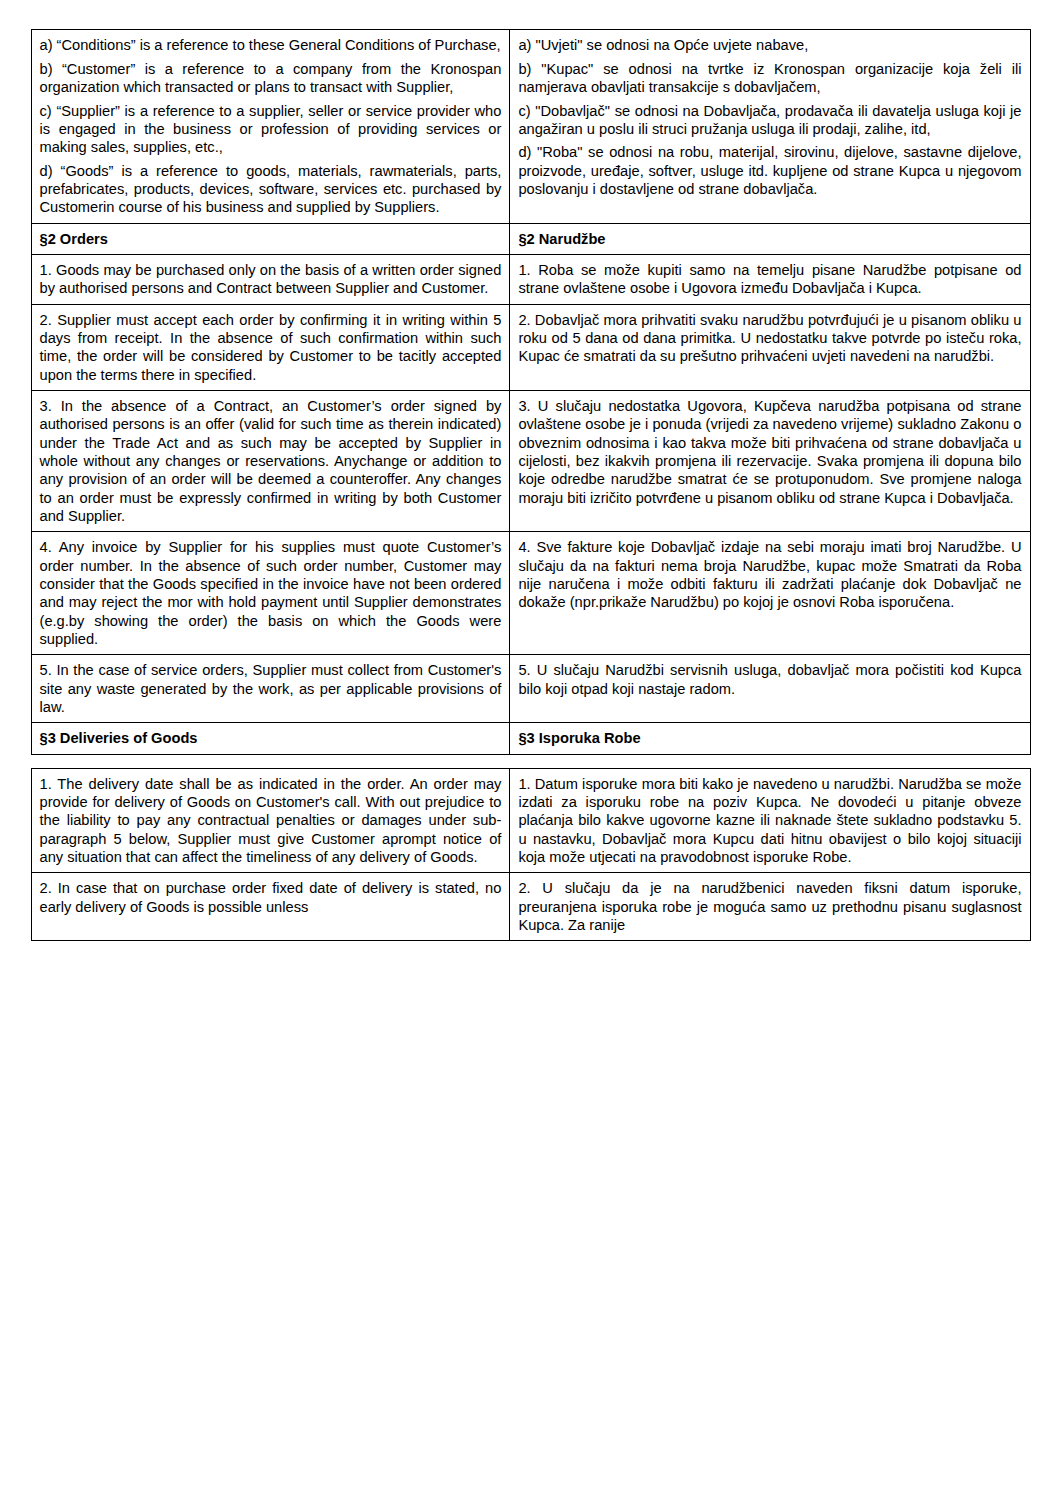| a) “Conditions” is a reference to these General Conditions of Purchase, b) “Customer” is a reference to a company from the Kronospan organization which transacted or plans to transact with Supplier, c) “Supplier” is a reference to a supplier, seller or service provider who is engaged in the business or profession of providing services or making sales, supplies, etc., d) “Goods” is a reference to goods, materials, rawmaterials, parts, prefabricates, products, devices, software, services etc. purchased by Customerin course of his business and supplied by Suppliers. | a) "Uvjeti" se odnosi na Opće uvjete nabave, b) "Kupac" se odnosi na tvrtke iz Kronospan organizacije koja želi ili namjerava obavljati transakcije s dobavljačem, c) "Dobavljač" se odnosi na Dobavljača, prodavača ili davatelja usluga koji je angažiran u poslu ili struci pružanja usluga ili prodaji, zalihe, itd, d) "Roba" se odnosi na robu, materijal, sirovinu, dijelove, sastavne dijelove, proizvode, uređaje, softver, usluge itd. kupljene od strane Kupca u njegovom poslovanju i dostavljene od strane dobavljača. |
| §2 Orders | §2 Narudžbe |
| 1. Goods may be purchased only on the basis of a written order signed by authorised persons and Contract between Supplier and Customer. | 1. Roba se može kupiti samo na temelju pisane Narudžbe potpisane od strane ovlaštene osobe i Ugovora između Dobavljača i Kupca. |
| 2. Supplier must accept each order by confirming it in writing within 5 days from receipt. In the absence of such confirmation within such time, the order will be considered by Customer to be tacitly accepted upon the terms there in specified. | 2. Dobavljač mora prihvatiti svaku narudžbu potvrđujući je u pisanom obliku u roku od 5 dana od dana primitka. U nedostatku takve potvrde po isteču roka, Kupac će smatrati da su prešutno prihvaćeni uvjeti navedeni na narudžbi. |
| 3. In the absence of a Contract, an Customer’s order signed by authorised persons is an offer (valid for such time as therein indicated) under the Trade Act and as such may be accepted by Supplier in whole without any changes or reservations. Anychange or addition to any provision of an order will be deemed a counteroffer. Any changes to an order must be expressly confirmed in writing by both Customer and Supplier. | 3. U slučaju nedostatka Ugovora, Kupčeva narudžba potpisana od strane ovlaštene osobe je i ponuda (vrijedi za navedeno vrijeme) sukladno Zakonu o obveznim odnosima i kao takva može biti prihvaćena od strane dobavljača u cijelosti, bez ikakvih promjena ili rezervacije. Svaka promjena ili dopuna bilo koje odredbe narudžbe smatrat će se protuponudom. Sve promjene naloga moraju biti izričito potvrđene u pisanom obliku od strane Kupca i Dobavljača. |
| 4. Any invoice by Supplier for his supplies must quote Customer’s order number. In the absence of such order number, Customer may consider that the Goods specified in the invoice have not been ordered and may reject the mor with hold payment until Supplier demonstrates (e.g.by showing the order) the basis on which the Goods were supplied. | 4. Sve fakture koje Dobavljač izdaje na sebi moraju imati broj Narudžbe. U slučaju da na fakturi nema broja Narudžbe, kupac može Smatrati da Roba nije naručena i može odbiti fakturu ili zadržati plaćanje dok Dobavljač ne dokaže (npr.prikaže Narudžbu) po kojoj je osnovi Roba isporučena. |
| 5. In the case of service orders, Supplier must collect from Customer's site any waste generated by the work, as per applicable provisions of law. | 5. U slučaju Narudžbi servisnih usluga, dobavljač mora počistiti kod Kupca bilo koji otpad koji nastaje radom. |
| §3 Deliveries of Goods | §3 Isporuka Robe |
| 1. The delivery date shall be as indicated in the order. An order may provide for delivery of Goods on Customer's call. With out prejudice to the liability to pay any contractual penalties or damages under sub-paragraph 5 below, Supplier must give Customer aprompt notice of any situation that can affect the timeliness of any delivery of Goods. | 1. Datum isporuke mora biti kako je navedeno u narudžbi. Narudžba se može izdati za isporuku robe na poziv Kupca. Ne dovodeći u pitanje obveze plaćanja bilo kakve ugovorne kazne ili naknade štete sukladno podstavku 5. u nastavku, Dobavljač mora Kupcu dati hitnu obavijest o bilo kojoj situaciji koja može utjecati na pravodobnost isporuke Robe. |
| 2. In case that on purchase order fixed date of delivery is stated, no early delivery of Goods is possible unless | 2. U slučaju da je na narudžbenici naveden fiksni datum isporuke, preuranjena isporuka robe je moguća samo uz prethodnu pisanu suglasnost Kupca. Za ranije |